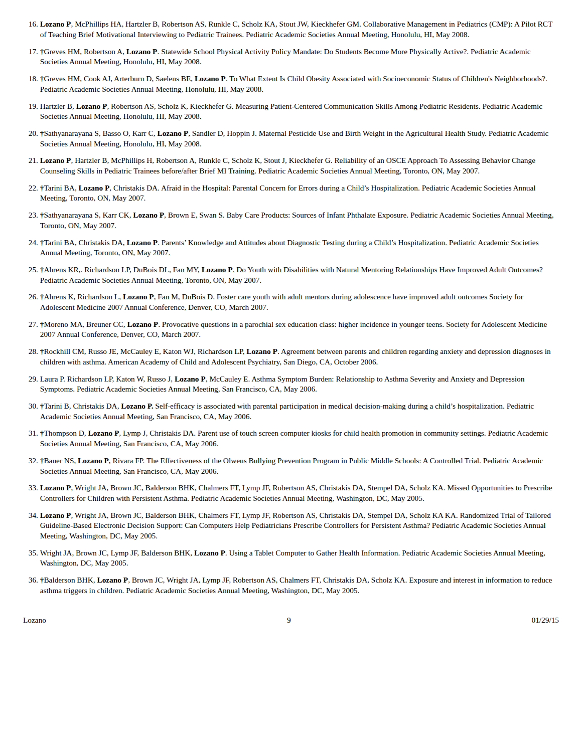Lozano P, McPhillips HA, Hartzler B, Robertson AS, Runkle C, Scholz KA, Stout JW, Kieckhefer GM. Collaborative Management in Pediatrics (CMP): A Pilot RCT of Teaching Brief Motivational Interviewing to Pediatric Trainees. Pediatric Academic Societies Annual Meeting, Honolulu, HI, May 2008.
†Greves HM, Robertson A, Lozano P. Statewide School Physical Activity Policy Mandate: Do Students Become More Physically Active?. Pediatric Academic Societies Annual Meeting, Honolulu, HI, May 2008.
†Greves HM, Cook AJ, Arterburn D, Saelens BE, Lozano P. To What Extent Is Child Obesity Associated with Socioeconomic Status of Children's Neighborhoods?. Pediatric Academic Societies Annual Meeting, Honolulu, HI, May 2008.
Hartzler B, Lozano P, Robertson AS, Scholz K, Kieckhefer G. Measuring Patient-Centered Communication Skills Among Pediatric Residents. Pediatric Academic Societies Annual Meeting, Honolulu, HI, May 2008.
†Sathyanarayana S, Basso O, Karr C, Lozano P, Sandler D, Hoppin J. Maternal Pesticide Use and Birth Weight in the Agricultural Health Study. Pediatric Academic Societies Annual Meeting, Honolulu, HI, May 2008.
Lozano P, Hartzler B, McPhillips H, Robertson A, Runkle C, Scholz K, Stout J, Kieckhefer G. Reliability of an OSCE Approach To Assessing Behavior Change Counseling Skills in Pediatric Trainees before/after Brief MI Training. Pediatric Academic Societies Annual Meeting, Toronto, ON, May 2007.
†Tarini BA, Lozano P, Christakis DA. Afraid in the Hospital: Parental Concern for Errors during a Child’s Hospitalization. Pediatric Academic Societies Annual Meeting, Toronto, ON, May 2007.
†Sathyanarayana S, Karr CK, Lozano P, Brown E, Swan S. Baby Care Products: Sources of Infant Phthalate Exposure. Pediatric Academic Societies Annual Meeting, Toronto, ON, May 2007.
†Tarini BA, Christakis DA, Lozano P. Parents’ Knowledge and Attitudes about Diagnostic Testing during a Child’s Hospitalization. Pediatric Academic Societies Annual Meeting, Toronto, ON, May 2007.
†Ahrens KR,. Richardson LP, DuBois DL, Fan MY, Lozano P. Do Youth with Disabilities with Natural Mentoring Relationships Have Improved Adult Outcomes? Pediatric Academic Societies Annual Meeting, Toronto, ON, May 2007.
†Ahrens K, Richardson L, Lozano P, Fan M, DuBois D. Foster care youth with adult mentors during adolescence have improved adult outcomes Society for Adolescent Medicine 2007 Annual Conference, Denver, CO, March 2007.
†Moreno MA, Breuner CC, Lozano P. Provocative questions in a parochial sex education class: higher incidence in younger teens. Society for Adolescent Medicine 2007 Annual Conference, Denver, CO, March 2007.
†Rockhill CM, Russo JE, McCauley E, Katon WJ, Richardson LP, Lozano P. Agreement between parents and children regarding anxiety and depression diagnoses in children with asthma. American Academy of Child and Adolescent Psychiatry, San Diego, CA, October 2006.
Laura P. Richardson LP, Katon W, Russo J, Lozano P, McCauley E. Asthma Symptom Burden: Relationship to Asthma Severity and Anxiety and Depression Symptoms. Pediatric Academic Societies Annual Meeting, San Francisco, CA, May 2006.
†Tarini B, Christakis DA, Lozano P. Self-efficacy is associated with parental participation in medical decision-making during a child’s hospitalization. Pediatric Academic Societies Annual Meeting, San Francisco, CA, May 2006.
†Thompson D, Lozano P, Lymp J, Christakis DA. Parent use of touch screen computer kiosks for child health promotion in community settings. Pediatric Academic Societies Annual Meeting, San Francisco, CA, May 2006.
†Bauer NS, Lozano P, Rivara FP. The Effectiveness of the Olweus Bullying Prevention Program in Public Middle Schools: A Controlled Trial. Pediatric Academic Societies Annual Meeting, San Francisco, CA, May 2006.
Lozano P, Wright JA, Brown JC, Balderson BHK, Chalmers FT, Lymp JF, Robertson AS, Christakis DA, Stempel DA, Scholz KA. Missed Opportunities to Prescribe Controllers for Children with Persistent Asthma. Pediatric Academic Societies Annual Meeting, Washington, DC, May 2005.
Lozano P, Wright JA, Brown JC, Balderson BHK, Chalmers FT, Lymp JF, Robertson AS, Christakis DA, Stempel DA, Scholz KA KA. Randomized Trial of Tailored Guideline-Based Electronic Decision Support: Can Computers Help Pediatricians Prescribe Controllers for Persistent Asthma? Pediatric Academic Societies Annual Meeting, Washington, DC, May 2005.
Wright JA, Brown JC, Lymp JF, Balderson BHK, Lozano P. Using a Tablet Computer to Gather Health Information. Pediatric Academic Societies Annual Meeting, Washington, DC, May 2005.
†Balderson BHK, Lozano P, Brown JC, Wright JA, Lymp JF, Robertson AS, Chalmers FT, Christakis DA, Scholz KA. Exposure and interest in information to reduce asthma triggers in children. Pediatric Academic Societies Annual Meeting, Washington, DC, May 2005.
Lozano 9 01/29/15